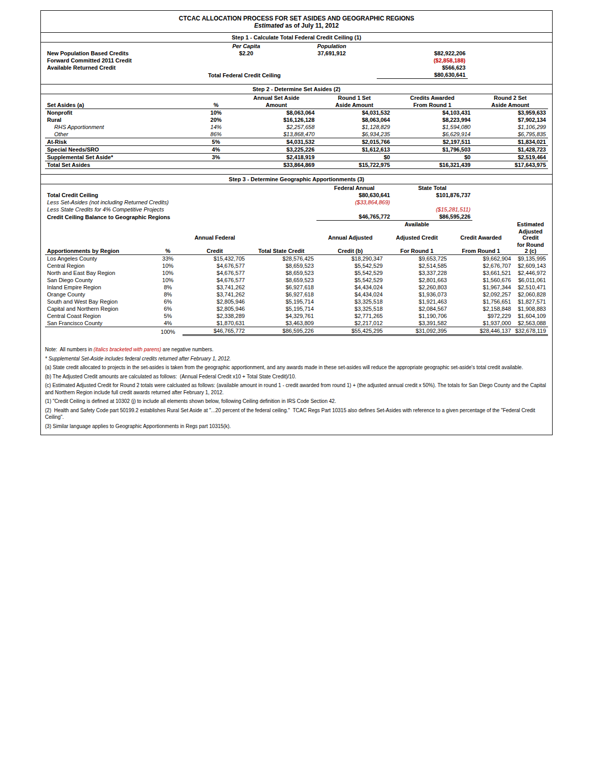CTCAC ALLOCATION PROCESS FOR SET ASIDES AND GEOGRAPHIC REGIONS
Estimated as of July 11, 2012
Step 1 - Calculate Total Federal Credit Ceiling (1)
| | Per Capita | Population | | |
| New Population Based Credits | $2.20 | 37,691,912 | $82,922,206 | |
| Forward Committed 2011 Credit | | | ($2,858,188) | |
| Available Returned Credit | | | $566,623 | |
| | Total Federal Credit Ceiling | $80,630,641 | |
Step 2 - Determine Set Asides (2)
| | | Annual Set Aside | Round 1 Set | Credits Awarded | Round 2 Set |
| Set Asides (a) | % | Amount | Aside Amount | From Round 1 | Aside Amount |
| Nonprofit | 10% | $8,063,064 | $4,031,532 | $4,103,431 | $3,959,633 |
| Rural | 20% | $16,126,128 | $8,063,064 | $8,223,994 | $7,902,134 |
| RHS Apportionment | 14% | $2,257,658 | $1,128,829 | $1,594,080 | $1,106,299 |
| Other | 86% | $13,868,470 | $6,934,235 | $6,629,914 | $6,795,835 |
| At-Risk | 5% | $4,031,532 | $2,015,766 | $2,197,511 | $1,834,021 |
| Special Needs/SRO | 4% | $3,225,226 | $1,612,613 | $1,796,503 | $1,428,723 |
| Supplemental Set Aside* | 3% | $2,418,919 | $0 | $0 | $2,519,464 |
| Total Set Asides | | $33,864,869 | $15,722,975 | $16,321,439 | $17,643,975 |
Step 3 - Determine Geographic Apportionments (3)
| | | | Federal Annual | State Total | |
| Total Credit Ceiling | | | $80,630,641 | $101,876,737 | |
| Less Set-Asides (not including Returned Credits) | ($33,864,869) | | |
| Less State Credits for 4% Competitive Projects | | ($15,281,511) | |
| Credit Ceiling Balance to Geographic Regions | $46,765,772 | $86,595,226 | |
| | | | | | Available | | Estimated |
| | | Annual Federal | | Annual Adjusted | Adjusted Credit | Credit Awarded | Adjusted Credit |
| Apportionments by Region | % | Credit | Total State Credit | Credit (b) | For Round 1 | From Round 1 | for Round 2 (c) |
| Los Angeles County | 33% | $15,432,705 | $28,576,425 | $18,290,347 | $9,653,725 | $9,662,904 | $9,135,995 |
| Central Region | 10% | $4,676,577 | $8,659,523 | $5,542,529 | $2,514,585 | $2,676,707 | $2,609,143 |
| North and East Bay Region | 10% | $4,676,577 | $8,659,523 | $5,542,529 | $3,337,228 | $3,661,521 | $2,446,972 |
| San Diego County | 10% | $4,676,577 | $8,659,523 | $5,542,529 | $2,801,663 | $1,560,676 | $6,011,061 |
| Inland Empire Region | 8% | $3,741,262 | $6,927,618 | $4,434,024 | $2,260,803 | $1,967,344 | $2,510,471 |
| Orange County | 8% | $3,741,262 | $6,927,618 | $4,434,024 | $1,936,073 | $2,092,257 | $2,060,828 |
| South and West Bay Region | 6% | $2,805,946 | $5,195,714 | $3,325,518 | $1,921,463 | $1,756,651 | $1,827,571 |
| Capital and Northern Region | 6% | $2,805,946 | $5,195,714 | $3,325,518 | $2,084,567 | $2,158,848 | $1,908,883 |
| Central Coast Region | 5% | $2,338,289 | $4,329,761 | $2,771,265 | $1,190,706 | $972,229 | $1,604,109 |
| San Francisco County | 4% | $1,870,631 | $3,463,809 | $2,217,012 | $3,391,582 | $1,937,000 | $2,563,088 |
| | 100% | $46,765,772 | $86,595,226 | $55,425,295 | $31,092,395 | $28,446,137 | $32,678,119 |
Note: All numbers in (italics bracketed with parens) are negative numbers.
* Supplemental Set-Aside includes federal credits returned after February 1, 2012.
(a) State credit allocated to projects in the set-asides is taken from the geographic apportionment, and any awards made in these set-asides will reduce the appropriate geographic set-aside's total credit available.
(b) The Adjusted Credit amounts are calculated as follows: (Annual Federal Credit x10 + Total State Credit)/10.
(c) Estimated Adjusted Credit for Round 2 totals were calcluated as follows: (available amount in round 1 - credit awarded from round 1) + (the adjusted annual credit x 50%). The totals for San Diego County and the Capital and Northern Region include full credit awards returned after February 1, 2012.
(1) "Credit Ceiling is defined at 10302 (j) to include all elements shown below, following Ceiling definition in IRS Code Section 42.
(2) Health and Safety Code part 50199.2 establishes Rural Set Aside at "...20 percent of the federal ceiling." TCAC Regs Part 10315 also defines Set-Asides with reference to a given percentage of the "Federal Credit Ceiling".
(3) Similar language applies to Geographic Apportionments in Regs part 10315(k).